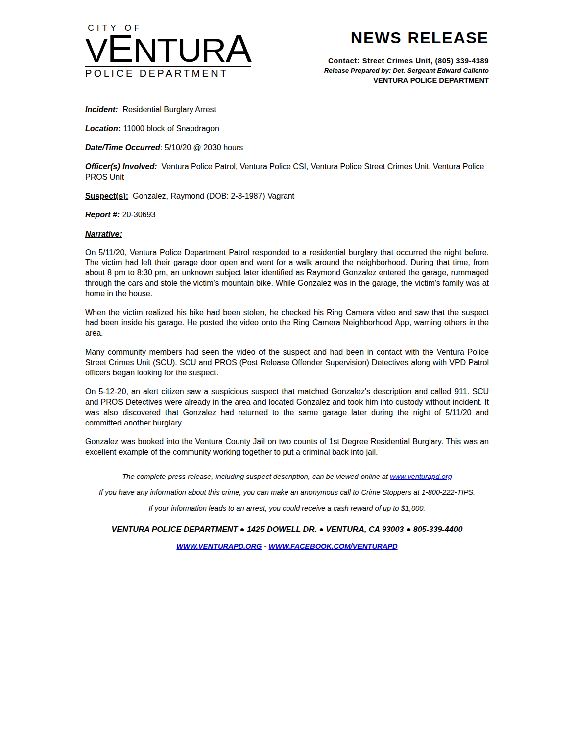CITY OF
VENTURA
POLICE DEPARTMENT
NEWS RELEASE
Contact: Street Crimes Unit, (805) 339-4389
Release Prepared by: Det. Sergeant Edward Caliento
VENTURA POLICE DEPARTMENT
Incident: Residential Burglary Arrest
Location: 11000 block of Snapdragon
Date/Time Occurred: 5/10/20 @ 2030 hours
Officer(s) Involved: Ventura Police Patrol, Ventura Police CSI, Ventura Police Street Crimes Unit, Ventura Police PROS Unit
Suspect(s): Gonzalez, Raymond (DOB: 2-3-1987) Vagrant
Report #: 20-30693
Narrative:
On 5/11/20, Ventura Police Department Patrol responded to a residential burglary that occurred the night before. The victim had left their garage door open and went for a walk around the neighborhood. During that time, from about 8 pm to 8:30 pm, an unknown subject later identified as Raymond Gonzalez entered the garage, rummaged through the cars and stole the victim's mountain bike. While Gonzalez was in the garage, the victim's family was at home in the house.
When the victim realized his bike had been stolen, he checked his Ring Camera video and saw that the suspect had been inside his garage. He posted the video onto the Ring Camera Neighborhood App, warning others in the area.
Many community members had seen the video of the suspect and had been in contact with the Ventura Police Street Crimes Unit (SCU). SCU and PROS (Post Release Offender Supervision) Detectives along with VPD Patrol officers began looking for the suspect.
On 5-12-20, an alert citizen saw a suspicious suspect that matched Gonzalez's description and called 911. SCU and PROS Detectives were already in the area and located Gonzalez and took him into custody without incident. It was also discovered that Gonzalez had returned to the same garage later during the night of 5/11/20 and committed another burglary.
Gonzalez was booked into the Ventura County Jail on two counts of 1st Degree Residential Burglary. This was an excellent example of the community working together to put a criminal back into jail.
The complete press release, including suspect description, can be viewed online at www.venturapd.org
If you have any information about this crime, you can make an anonymous call to Crime Stoppers at 1-800-222-TIPS.
If your information leads to an arrest, you could receive a cash reward of up to $1,000.
VENTURA POLICE DEPARTMENT ● 1425 DOWELL DR. ● VENTURA, CA 93003 ● 805-339-4400
WWW.VENTURAPD.ORG - WWW.FACEBOOK.COM/VENTURAPD